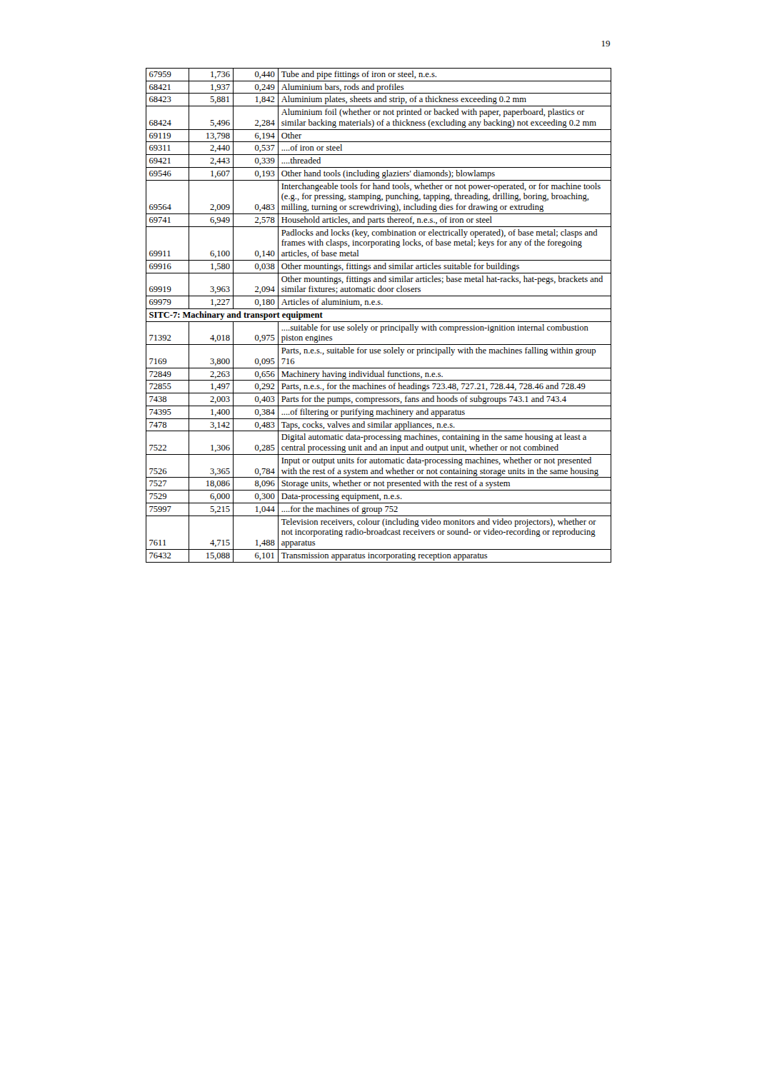19
| 67959 | 1,736 | 0,440 | Tube and pipe fittings of iron or steel, n.e.s. |
| 68421 | 1,937 | 0,249 | Aluminium bars, rods and profiles |
| 68423 | 5,881 | 1,842 | Aluminium plates, sheets and strip, of a thickness exceeding 0.2 mm |
| 68424 | 5,496 | 2,284 | Aluminium foil (whether or not printed or backed with paper, paperboard, plastics or similar backing materials) of a thickness (excluding any backing) not exceeding 0.2 mm |
| 69119 | 13,798 | 6,194 | Other |
| 69311 | 2,440 | 0,537 | .... of iron or steel |
| 69421 | 2,443 | 0,339 | .... threaded |
| 69546 | 1,607 | 0,193 | Other hand tools (including glaziers' diamonds); blowlamps |
| 69564 | 2,009 | 0,483 | Interchangeable tools for hand tools, whether or not power-operated, or for machine tools (e.g., for pressing, stamping, punching, tapping, threading, drilling, boring, broaching, milling, turning or screwdriving), including dies for drawing or extruding |
| 69741 | 6,949 | 2,578 | Household articles, and parts thereof, n.e.s., of iron or steel |
| 69911 | 6,100 | 0,140 | Padlocks and locks (key, combination or electrically operated), of base metal; clasps and frames with clasps, incorporating locks, of base metal; keys for any of the foregoing articles, of base metal |
| 69916 | 1,580 | 0,038 | Other mountings, fittings and similar articles suitable for buildings |
| 69919 | 3,963 | 2,094 | Other mountings, fittings and similar articles; base metal hat-racks, hat-pegs, brackets and similar fixtures; automatic door closers |
| 69979 | 1,227 | 0,180 | Articles of aluminium, n.e.s. |
| SITC-7: Machinary and transport equipment |
| 71392 | 4,018 | 0,975 | .... suitable for use solely or principally with compression-ignition internal combustion piston engines |
| 7169 | 3,800 | 0,095 | Parts, n.e.s., suitable for use solely or principally with the machines falling within group 716 |
| 72849 | 2,263 | 0,656 | Machinery having individual functions, n.e.s. |
| 72855 | 1,497 | 0,292 | Parts, n.e.s., for the machines of headings 723.48, 727.21, 728.44, 728.46 and 728.49 |
| 7438 | 2,003 | 0,403 | Parts for the pumps, compressors, fans and hoods of subgroups 743.1 and 743.4 |
| 74395 | 1,400 | 0,384 | .... of filtering or purifying machinery and apparatus |
| 7478 | 3,142 | 0,483 | Taps, cocks, valves and similar appliances, n.e.s. |
| 7522 | 1,306 | 0,285 | Digital automatic data-processing machines, containing in the same housing at least a central processing unit and an input and output unit, whether or not combined |
| 7526 | 3,365 | 0,784 | Input or output units for automatic data-processing machines, whether or not presented with the rest of a system and whether or not containing storage units in the same housing |
| 7527 | 18,086 | 8,096 | Storage units, whether or not presented with the rest of a system |
| 7529 | 6,000 | 0,300 | Data-processing equipment, n.e.s. |
| 75997 | 5,215 | 1,044 | .... for the machines of group 752 |
| 7611 | 4,715 | 1,488 | Television receivers, colour (including video monitors and video projectors), whether or not incorporating radio-broadcast receivers or sound- or video-recording or reproducing apparatus |
| 76432 | 15,088 | 6,101 | Transmission apparatus incorporating reception apparatus |